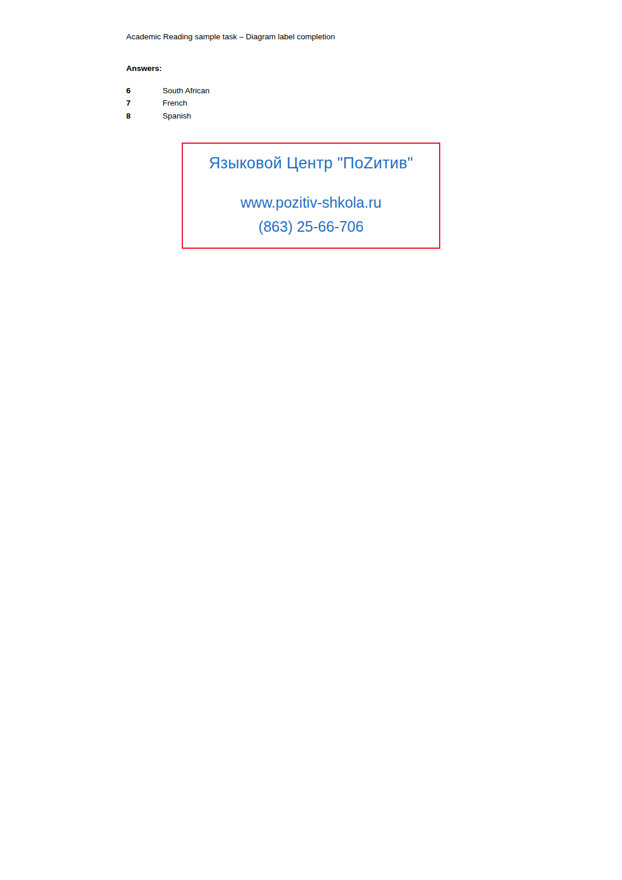Academic Reading sample task – Diagram label completion
Answers:
| 6 | South African |
| 7 | French |
| 8 | Spanish |
Языковой Центр "ПоZитив"
www.pozitiv-shkola.ru
(863) 25-66-706